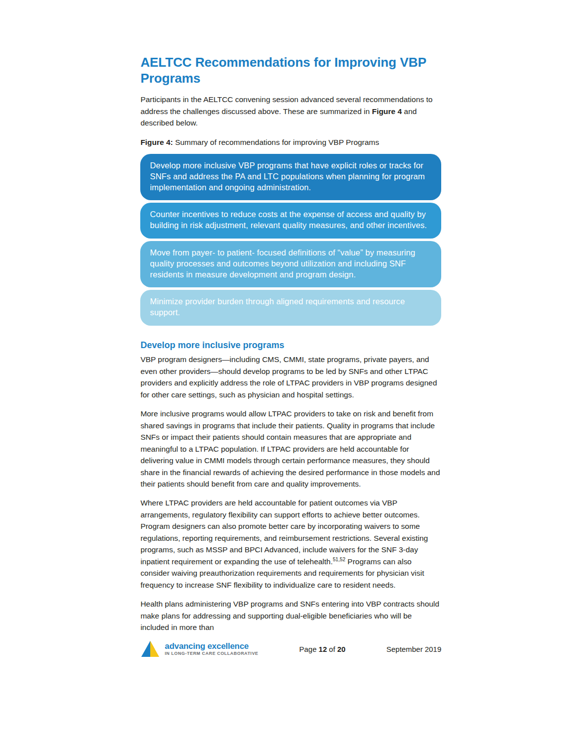AELTCC Recommendations for Improving VBP Programs
Participants in the AELTCC convening session advanced several recommendations to address the challenges discussed above. These are summarized in Figure 4 and described below.
Figure 4: Summary of recommendations for improving VBP Programs
Develop more inclusive VBP programs that have explicit roles or tracks for SNFs and address the PA and LTC populations when planning for program implementation and ongoing administration.
Counter incentives to reduce costs at the expense of access and quality by building in risk adjustment, relevant quality measures, and other incentives.
Move from payer- to patient- focused definitions of “value” by measuring quality processes and outcomes beyond utilization and including SNF residents in measure development and program design.
Minimize provider burden through aligned requirements and resource support.
Develop more inclusive programs
VBP program designers—including CMS, CMMI, state programs, private payers, and even other providers—should develop programs to be led by SNFs and other LTPAC providers and explicitly address the role of LTPAC providers in VBP programs designed for other care settings, such as physician and hospital settings.
More inclusive programs would allow LTPAC providers to take on risk and benefit from shared savings in programs that include their patients. Quality in programs that include SNFs or impact their patients should contain measures that are appropriate and meaningful to a LTPAC population. If LTPAC providers are held accountable for delivering value in CMMI models through certain performance measures, they should share in the financial rewards of achieving the desired performance in those models and their patients should benefit from care and quality improvements.
Where LTPAC providers are held accountable for patient outcomes via VBP arrangements, regulatory flexibility can support efforts to achieve better outcomes. Program designers can also promote better care by incorporating waivers to some regulations, reporting requirements, and reimbursement restrictions. Several existing programs, such as MSSP and BPCI Advanced, include waivers for the SNF 3-day inpatient requirement or expanding the use of telehealth.51,52 Programs can also consider waiving preauthorization requirements and requirements for physician visit frequency to increase SNF flexibility to individualize care to resident needs.
Health plans administering VBP programs and SNFs entering into VBP contracts should make plans for addressing and supporting dual-eligible beneficiaries who will be included in more than
advancing excellence
IN LONG-TERM CARE COLLABORATIVE
Page 12 of 20
September 2019